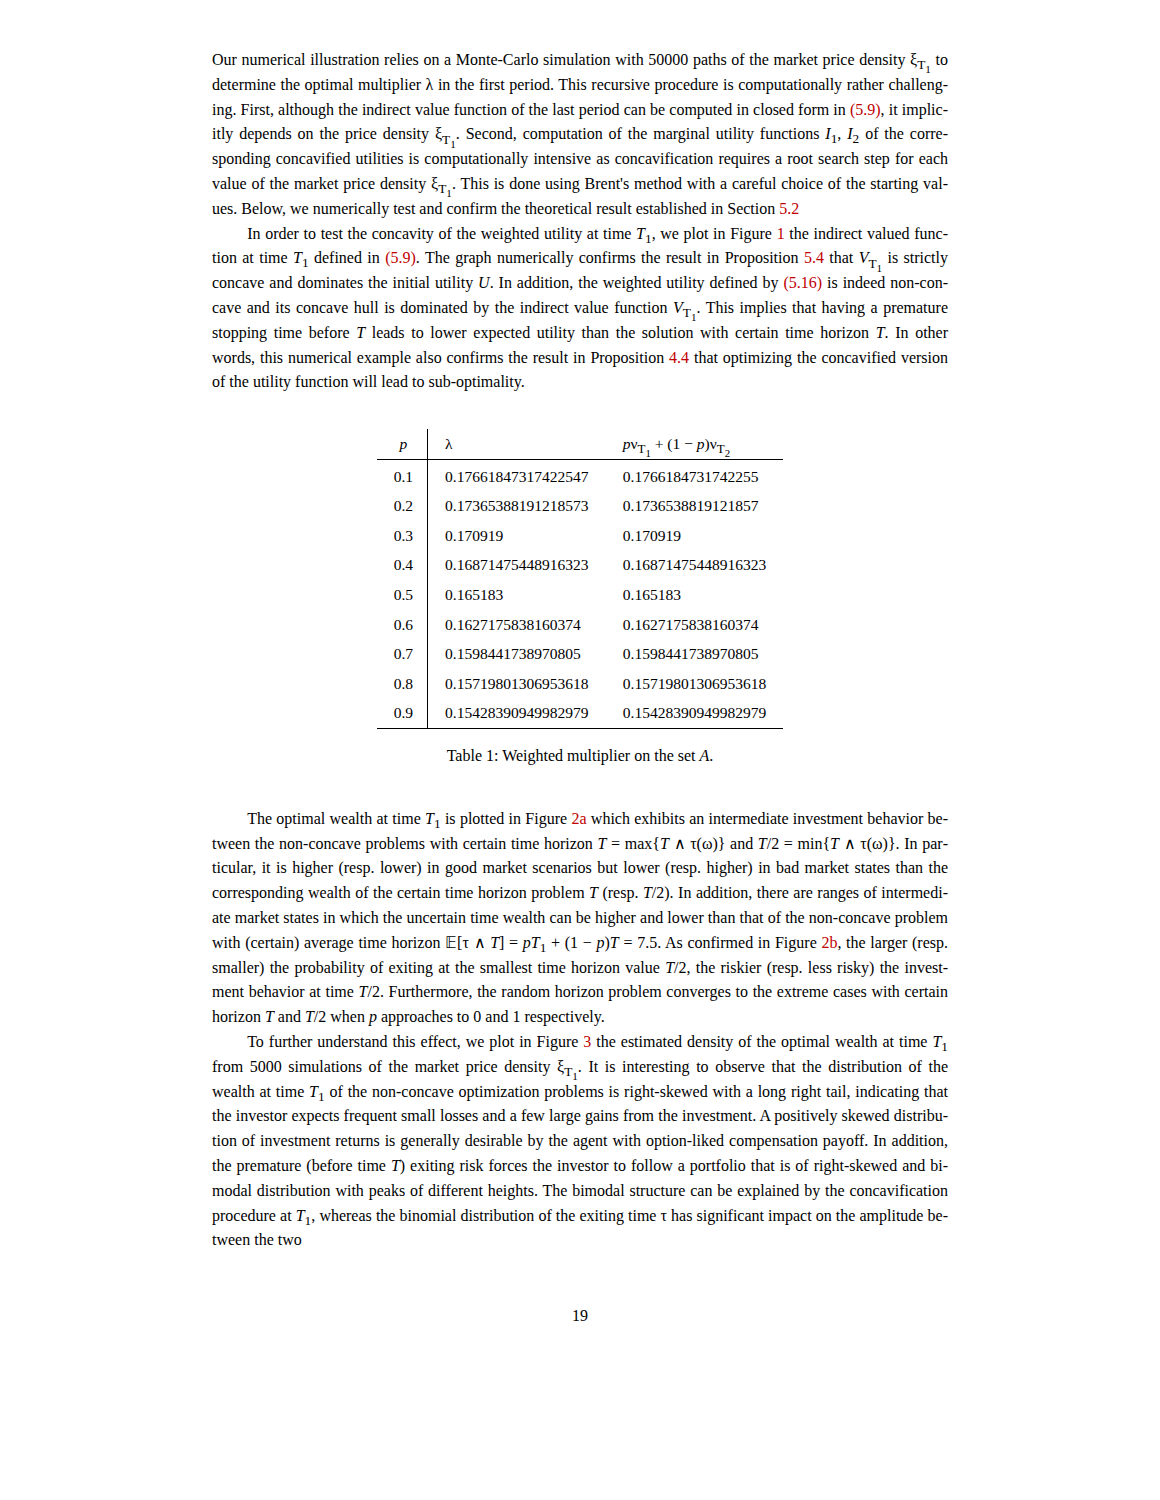Our numerical illustration relies on a Monte-Carlo simulation with 50000 paths of the market price density ξT1 to determine the optimal multiplier λ in the first period. This recursive procedure is computationally rather challenging. First, although the indirect value function of the last period can be computed in closed form in (5.9), it implicitly depends on the price density ξT1. Second, computation of the marginal utility functions I1, I2 of the corresponding concavified utilities is computationally intensive as concavification requires a root search step for each value of the market price density ξT1. This is done using Brent's method with a careful choice of the starting values. Below, we numerically test and confirm the theoretical result established in Section 5.2
In order to test the concavity of the weighted utility at time T1, we plot in Figure 1 the indirect valued function at time T1 defined in (5.9). The graph numerically confirms the result in Proposition 5.4 that VT1 is strictly concave and dominates the initial utility U. In addition, the weighted utility defined by (5.16) is indeed non-concave and its concave hull is dominated by the indirect value function VT1. This implies that having a premature stopping time before T leads to lower expected utility than the solution with certain time horizon T. In other words, this numerical example also confirms the result in Proposition 4.4 that optimizing the concavified version of the utility function will lead to sub-optimality.
| p | λ | p ν T 1 + (1 − p )ν T 2 |
| --- | --- | --- |
| 0.1 | 0.17661847317422547 | 0.1766184731742255 |
| 0.2 | 0.17365388191218573 | 0.1736538819121857 |
| 0.3 | 0.170919 | 0.170919 |
| 0.4 | 0.16871475448916323 | 0.16871475448916323 |
| 0.5 | 0.165183 | 0.165183 |
| 0.6 | 0.1627175838160374 | 0.1627175838160374 |
| 0.7 | 0.1598441738970805 | 0.1598441738970805 |
| 0.8 | 0.15719801306953618 | 0.15719801306953618 |
| 0.9 | 0.15428390949982979 | 0.15428390949982979 |
Table 1: Weighted multiplier on the set A.
The optimal wealth at time T1 is plotted in Figure 2a which exhibits an intermediate investment behavior between the non-concave problems with certain time horizon T = max{T ∧ τ(ω)} and T/2 = min{T ∧ τ(ω)}. In particular, it is higher (resp. lower) in good market scenarios but lower (resp. higher) in bad market states than the corresponding wealth of the certain time horizon problem T (resp. T/2). In addition, there are ranges of intermediate market states in which the uncertain time wealth can be higher and lower than that of the non-concave problem with (certain) average time horizon 𝔼[τ ∧ T] = pT1 + (1 − p)T = 7.5. As confirmed in Figure 2b, the larger (resp. smaller) the probability of exiting at the smallest time horizon value T/2, the riskier (resp. less risky) the investment behavior at time T/2. Furthermore, the random horizon problem converges to the extreme cases with certain horizon T and T/2 when p approaches to 0 and 1 respectively.
To further understand this effect, we plot in Figure 3 the estimated density of the optimal wealth at time T1 from 5000 simulations of the market price density ξT1. It is interesting to observe that the distribution of the wealth at time T1 of the non-concave optimization problems is right-skewed with a long right tail, indicating that the investor expects frequent small losses and a few large gains from the investment. A positively skewed distribution of investment returns is generally desirable by the agent with option-liked compensation payoff. In addition, the premature (before time T) exiting risk forces the investor to follow a portfolio that is of right-skewed and bimodal distribution with peaks of different heights. The bimodal structure can be explained by the concavification procedure at T1, whereas the binomial distribution of the exiting time τ has significant impact on the amplitude between the two
19